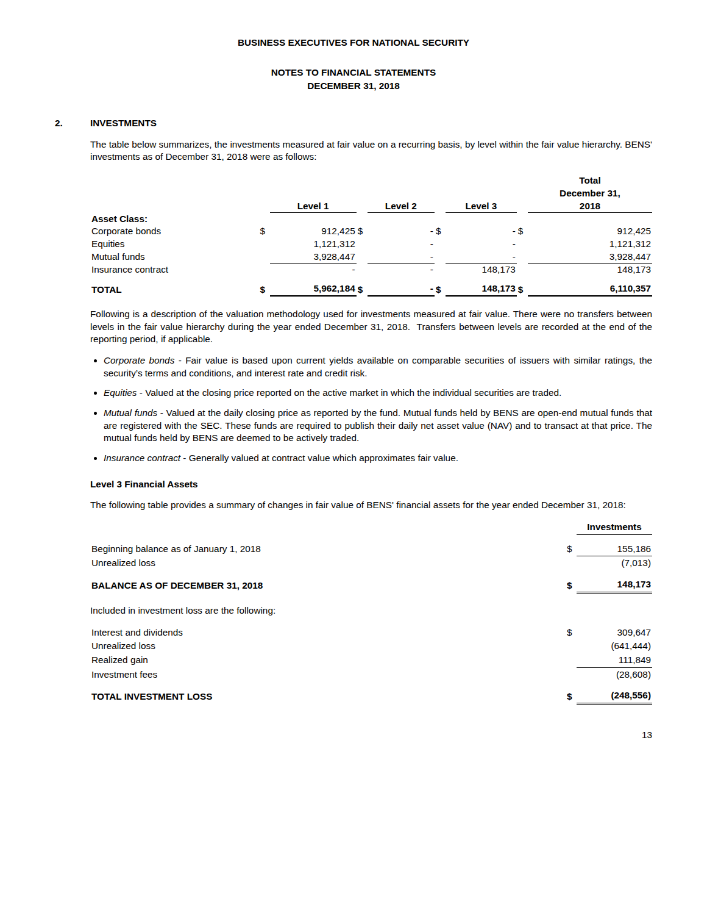BUSINESS EXECUTIVES FOR NATIONAL SECURITY
NOTES TO FINANCIAL STATEMENTS
DECEMBER 31, 2018
2.
INVESTMENTS
The table below summarizes, the investments measured at fair value on a recurring basis, by level within the fair value hierarchy. BENS' investments as of December 31, 2018 were as follows:
| | | | | | | | | Total |
| | | | | | | | | December 31, |
| | | Level 1 | | Level 2 | | Level 3 | | 2018 |
| Asset Class: | |
| Corporate bonds | $ | 912,425 | $ | - | $ | - | $ | 912,425 |
| Equities | | 1,121,312 | | - | | - | | 1,121,312 |
| Mutual funds | | 3,928,447 | | - | | - | | 3,928,447 |
| Insurance contract | | - | | - | | 148,173 | | 148,173 |
| TOTAL | $ | 5,962,184 | $ | - | $ | 148,173 | $ | 6,110,357 |
Following is a description of the valuation methodology used for investments measured at fair value. There were no transfers between levels in the fair value hierarchy during the year ended December 31, 2018. Transfers between levels are recorded at the end of the reporting period, if applicable.
Corporate bonds - Fair value is based upon current yields available on comparable securities of issuers with similar ratings, the security’s terms and conditions, and interest rate and credit risk.
Equities - Valued at the closing price reported on the active market in which the individual securities are traded.
Mutual funds - Valued at the daily closing price as reported by the fund. Mutual funds held by BENS are open-end mutual funds that are registered with the SEC. These funds are required to publish their daily net asset value (NAV) and to transact at that price. The mutual funds held by BENS are deemed to be actively traded.
Insurance contract - Generally valued at contract value which approximates fair value.
Level 3 Financial Assets
The following table provides a summary of changes in fair value of BENS' financial assets for the year ended December 31, 2018:
| | | Investments |
| Beginning balance as of January 1, 2018 | $ | 155,186 |
| Unrealized loss | | (7,013) |
| BALANCE AS OF DECEMBER 31, 2018 | $ | 148,173 |
Included in investment loss are the following:
| Interest and dividends | $ | 309,647 |
| Unrealized loss | | (641,444) |
| Realized gain | | 111,849 |
| Investment fees | | (28,608) |
| TOTAL INVESTMENT LOSS | $ | (248,556) |
13